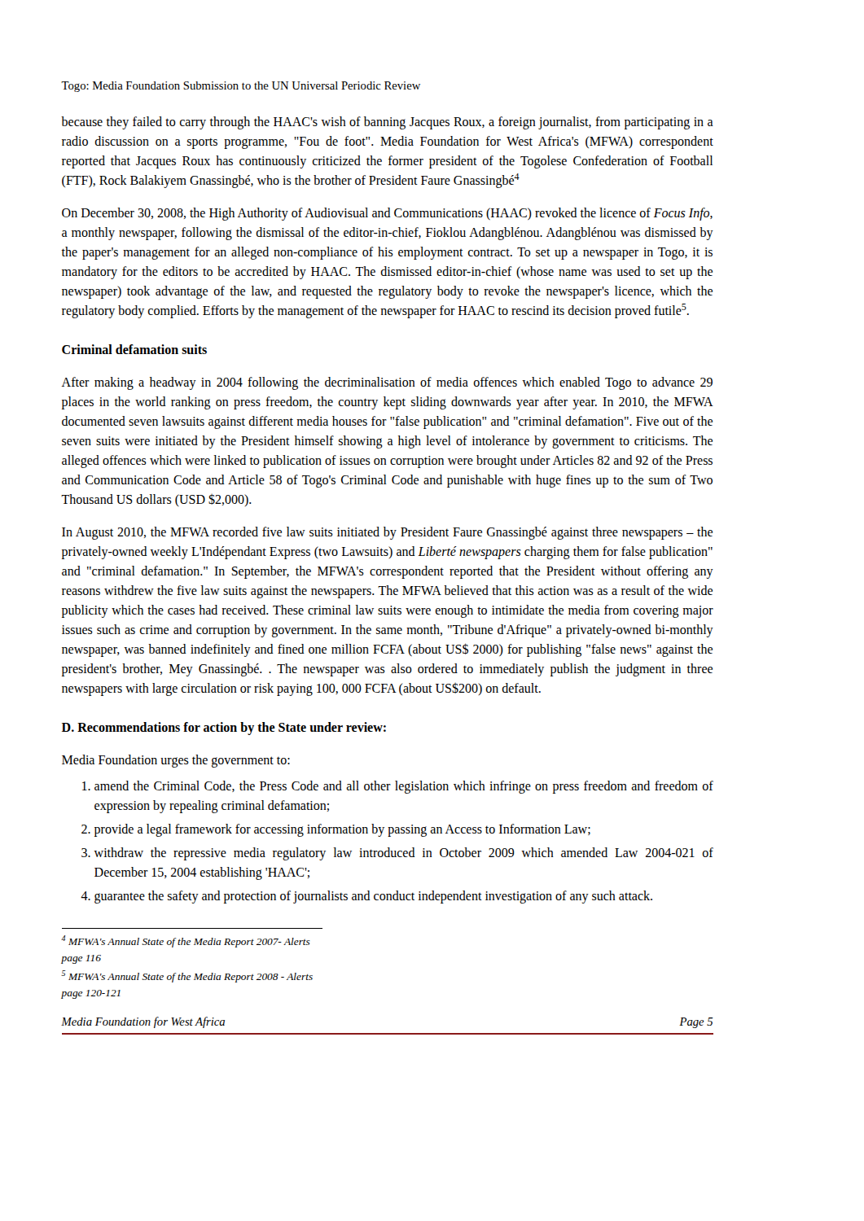Togo: Media Foundation Submission to the UN Universal Periodic Review
because they failed to carry through the HAAC's wish of banning Jacques Roux, a foreign journalist, from participating in a radio discussion on a sports programme, "Fou de foot". Media Foundation for West Africa's (MFWA) correspondent reported that Jacques Roux has continuously criticized the former president of the Togolese Confederation of Football (FTF), Rock Balakiyem Gnassingbé, who is the brother of President Faure Gnassingbé4
On December 30, 2008, the High Authority of Audiovisual and Communications (HAAC) revoked the licence of Focus Info, a monthly newspaper, following the dismissal of the editor-in-chief, Fioklou Adangblénou. Adangblénou was dismissed by the paper's management for an alleged non-compliance of his employment contract. To set up a newspaper in Togo, it is mandatory for the editors to be accredited by HAAC. The dismissed editor-in-chief (whose name was used to set up the newspaper) took advantage of the law, and requested the regulatory body to revoke the newspaper's licence, which the regulatory body complied. Efforts by the management of the newspaper for HAAC to rescind its decision proved futile5.
Criminal defamation suits
After making a headway in 2004 following the decriminalisation of media offences which enabled Togo to advance 29 places in the world ranking on press freedom, the country kept sliding downwards year after year. In 2010, the MFWA documented seven lawsuits against different media houses for "false publication" and "criminal defamation". Five out of the seven suits were initiated by the President himself showing a high level of intolerance by government to criticisms. The alleged offences which were linked to publication of issues on corruption were brought under Articles 82 and 92 of the Press and Communication Code and Article 58 of Togo's Criminal Code and punishable with huge fines up to the sum of Two Thousand US dollars (USD $2,000).
In August 2010, the MFWA recorded five law suits initiated by President Faure Gnassingbé against three newspapers – the privately-owned weekly L'Indépendant Express (two Lawsuits) and Liberté newspapers charging them for false publication" and "criminal defamation." In September, the MFWA's correspondent reported that the President without offering any reasons withdrew the five law suits against the newspapers. The MFWA believed that this action was as a result of the wide publicity which the cases had received. These criminal law suits were enough to intimidate the media from covering major issues such as crime and corruption by government. In the same month, "Tribune d'Afrique" a privately-owned bi-monthly newspaper, was banned indefinitely and fined one million FCFA (about US$ 2000) for publishing "false news" against the president's brother, Mey Gnassingbé. . The newspaper was also ordered to immediately publish the judgment in three newspapers with large circulation or risk paying 100, 000 FCFA (about US$200) on default.
D. Recommendations for action by the State under review:
Media Foundation urges the government to:
amend the Criminal Code, the Press Code and all other legislation which infringe on press freedom and freedom of expression by repealing criminal defamation;
provide a legal framework for accessing information by passing an Access to Information Law;
withdraw the repressive media regulatory law introduced in October 2009 which amended Law 2004-021 of December 15, 2004 establishing 'HAAC';
guarantee the safety and protection of journalists and conduct independent investigation of any such attack.
4 MFWA's Annual State of the Media Report 2007- Alerts page 116
5 MFWA's Annual State of the Media Report 2008 - Alerts page 120-121
Media Foundation for West Africa Page 5